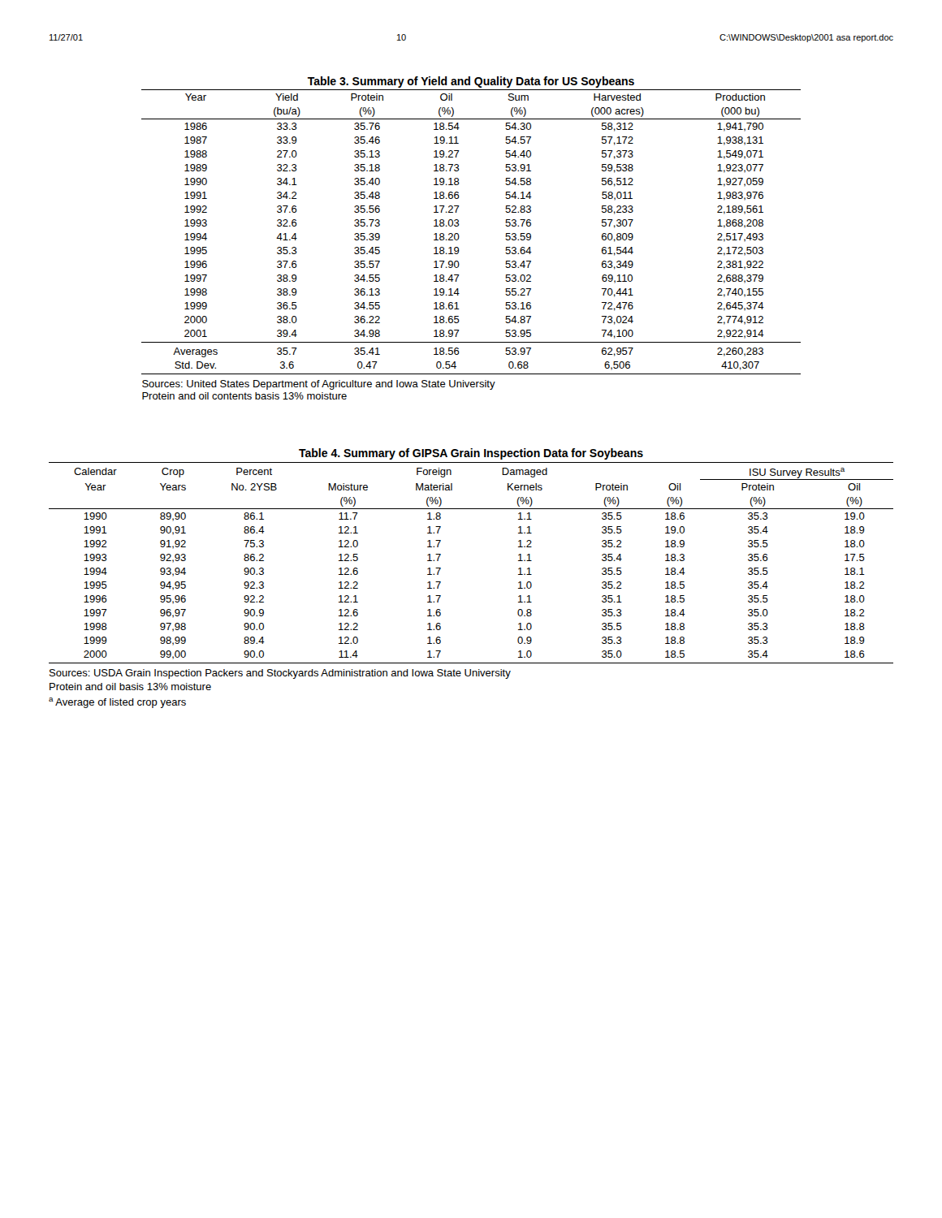11/27/01 10 C:\WINDOWS\Desktop\2001 asa report.doc
Table 3. Summary of Yield and Quality Data for US Soybeans
| Year | Yield | Protein | Oil | Sum | Harvested | Production |
| --- | --- | --- | --- | --- | --- | --- |
| | (bu/a) | (%) | (%) | (%) | (000 acres) | (000 bu) |
| 1986 | 33.3 | 35.76 | 18.54 | 54.30 | 58,312 | 1,941,790 |
| 1987 | 33.9 | 35.46 | 19.11 | 54.57 | 57,172 | 1,938,131 |
| 1988 | 27.0 | 35.13 | 19.27 | 54.40 | 57,373 | 1,549,071 |
| 1989 | 32.3 | 35.18 | 18.73 | 53.91 | 59,538 | 1,923,077 |
| 1990 | 34.1 | 35.40 | 19.18 | 54.58 | 56,512 | 1,927,059 |
| 1991 | 34.2 | 35.48 | 18.66 | 54.14 | 58,011 | 1,983,976 |
| 1992 | 37.6 | 35.56 | 17.27 | 52.83 | 58,233 | 2,189,561 |
| 1993 | 32.6 | 35.73 | 18.03 | 53.76 | 57,307 | 1,868,208 |
| 1994 | 41.4 | 35.39 | 18.20 | 53.59 | 60,809 | 2,517,493 |
| 1995 | 35.3 | 35.45 | 18.19 | 53.64 | 61,544 | 2,172,503 |
| 1996 | 37.6 | 35.57 | 17.90 | 53.47 | 63,349 | 2,381,922 |
| 1997 | 38.9 | 34.55 | 18.47 | 53.02 | 69,110 | 2,688,379 |
| 1998 | 38.9 | 36.13 | 19.14 | 55.27 | 70,441 | 2,740,155 |
| 1999 | 36.5 | 34.55 | 18.61 | 53.16 | 72,476 | 2,645,374 |
| 2000 | 38.0 | 36.22 | 18.65 | 54.87 | 73,024 | 2,774,912 |
| 2001 | 39.4 | 34.98 | 18.97 | 53.95 | 74,100 | 2,922,914 |
| Averages | 35.7 | 35.41 | 18.56 | 53.97 | 62,957 | 2,260,283 |
| Std. Dev. | 3.6 | 0.47 | 0.54 | 0.68 | 6,506 | 410,307 |
Sources: United States Department of Agriculture and Iowa State University
Protein and oil contents basis 13% moisture
Table 4. Summary of GIPSA Grain Inspection Data for Soybeans
| Calendar | Crop | Percent | | Foreign | Damaged | | | ISU Survey Results a |
| --- | --- | --- | --- | --- | --- | --- | --- | --- |
| Year | Years | No. 2YSB | Moisture | Material | Kernels | Protein | Oil | Protein | Oil |
| | | | (%) | (%) | (%) | (%) | (%) | (%) | (%) |
| 1990 | 89,90 | 86.1 | 11.7 | 1.8 | 1.1 | 35.5 | 18.6 | 35.3 | 19.0 |
| 1991 | 90,91 | 86.4 | 12.1 | 1.7 | 1.1 | 35.5 | 19.0 | 35.4 | 18.9 |
| 1992 | 91,92 | 75.3 | 12.0 | 1.7 | 1.2 | 35.2 | 18.9 | 35.5 | 18.0 |
| 1993 | 92,93 | 86.2 | 12.5 | 1.7 | 1.1 | 35.4 | 18.3 | 35.6 | 17.5 |
| 1994 | 93,94 | 90.3 | 12.6 | 1.7 | 1.1 | 35.5 | 18.4 | 35.5 | 18.1 |
| 1995 | 94,95 | 92.3 | 12.2 | 1.7 | 1.0 | 35.2 | 18.5 | 35.4 | 18.2 |
| 1996 | 95,96 | 92.2 | 12.1 | 1.7 | 1.1 | 35.1 | 18.5 | 35.5 | 18.0 |
| 1997 | 96,97 | 90.9 | 12.6 | 1.6 | 0.8 | 35.3 | 18.4 | 35.0 | 18.2 |
| 1998 | 97,98 | 90.0 | 12.2 | 1.6 | 1.0 | 35.5 | 18.8 | 35.3 | 18.8 |
| 1999 | 98,99 | 89.4 | 12.0 | 1.6 | 0.9 | 35.3 | 18.8 | 35.3 | 18.9 |
| 2000 | 99,00 | 90.0 | 11.4 | 1.7 | 1.0 | 35.0 | 18.5 | 35.4 | 18.6 |
Sources: USDA Grain Inspection Packers and Stockyards Administration and Iowa State University
Protein and oil basis 13% moisture
a Average of listed crop years